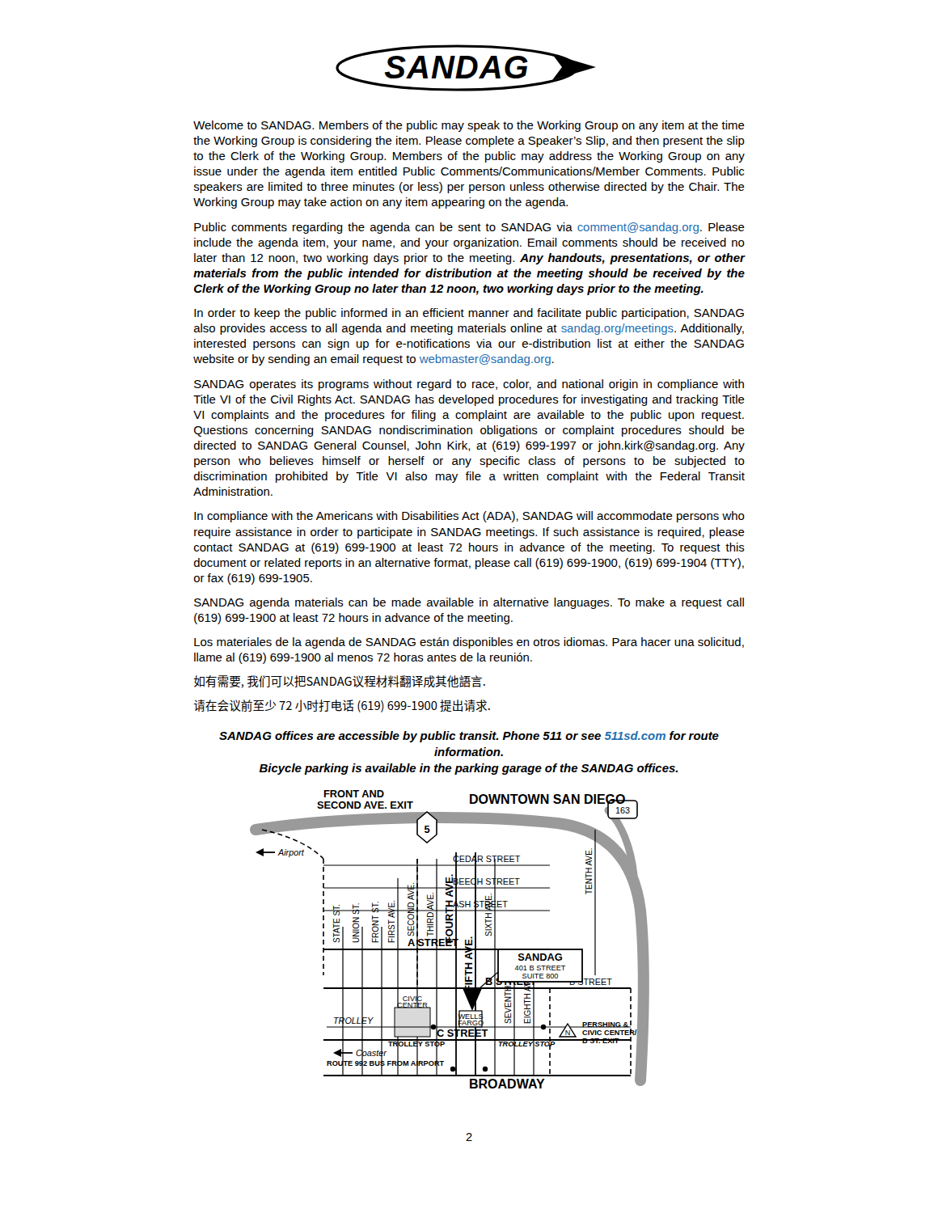SANDAG
Welcome to SANDAG. Members of the public may speak to the Working Group on any item at the time the Working Group is considering the item. Please complete a Speaker’s Slip, and then present the slip to the Clerk of the Working Group. Members of the public may address the Working Group on any issue under the agenda item entitled Public Comments/Communications/Member Comments. Public speakers are limited to three minutes (or less) per person unless otherwise directed by the Chair. The Working Group may take action on any item appearing on the agenda.
Public comments regarding the agenda can be sent to SANDAG via comment@sandag.org. Please include the agenda item, your name, and your organization. Email comments should be received no later than 12 noon, two working days prior to the meeting. Any handouts, presentations, or other materials from the public intended for distribution at the meeting should be received by the Clerk of the Working Group no later than 12 noon, two working days prior to the meeting.
In order to keep the public informed in an efficient manner and facilitate public participation, SANDAG also provides access to all agenda and meeting materials online at sandag.org/meetings. Additionally, interested persons can sign up for e-notifications via our e-distribution list at either the SANDAG website or by sending an email request to webmaster@sandag.org.
SANDAG operates its programs without regard to race, color, and national origin in compliance with Title VI of the Civil Rights Act. SANDAG has developed procedures for investigating and tracking Title VI complaints and the procedures for filing a complaint are available to the public upon request. Questions concerning SANDAG nondiscrimination obligations or complaint procedures should be directed to SANDAG General Counsel, John Kirk, at (619) 699-1997 or john.kirk@sandag.org. Any person who believes himself or herself or any specific class of persons to be subjected to discrimination prohibited by Title VI also may file a written complaint with the Federal Transit Administration.
In compliance with the Americans with Disabilities Act (ADA), SANDAG will accommodate persons who require assistance in order to participate in SANDAG meetings. If such assistance is required, please contact SANDAG at (619) 699-1900 at least 72 hours in advance of the meeting. To request this document or related reports in an alternative format, please call (619) 699-1900, (619) 699-1904 (TTY), or fax (619) 699-1905.
SANDAG agenda materials can be made available in alternative languages. To make a request call (619) 699-1900 at least 72 hours in advance of the meeting.
Los materiales de la agenda de SANDAG están disponibles en otros idiomas. Para hacer una solicitud, llame al (619) 699-1900 al menos 72 horas antes de la reunión.
如有需要, 我们可以把SANDAG议程材料翻译成其他語言.
请在会议前至少 72 小时打电话 (619) 699-1900 提出请求.
SANDAG offices are accessible by public transit. Phone 511 or see 511sd.com for route information.
Bicycle parking is available in the parking garage of the SANDAG offices.
5 163 FRONT AND SECOND AVE. EXIT DOWNTOWN SAN DIEGO Airport CEDAR STREET BEECH STREET ASH STREET A STREET B STREET B STREET C STREET BROADWAY STATE ST. UNION ST. FRONT ST. FIRST AVE. SECOND AVE. THIRD AVE. FOURTH AVE. FIFTH AVE. SIXTH AVE. SEVENTH AVE. EIGHTH AVE. TENTH AVE. SANDAG 401 B STREET SUITE 800 WELLS FARGO CIVIC CENTER TROLLEY TROLLEY STOP TROLLEY STOP Coaster ROUTE 992 BUS FROM AIRPORT N PERSHING & CIVIC CENTER/ B ST. EXIT
2